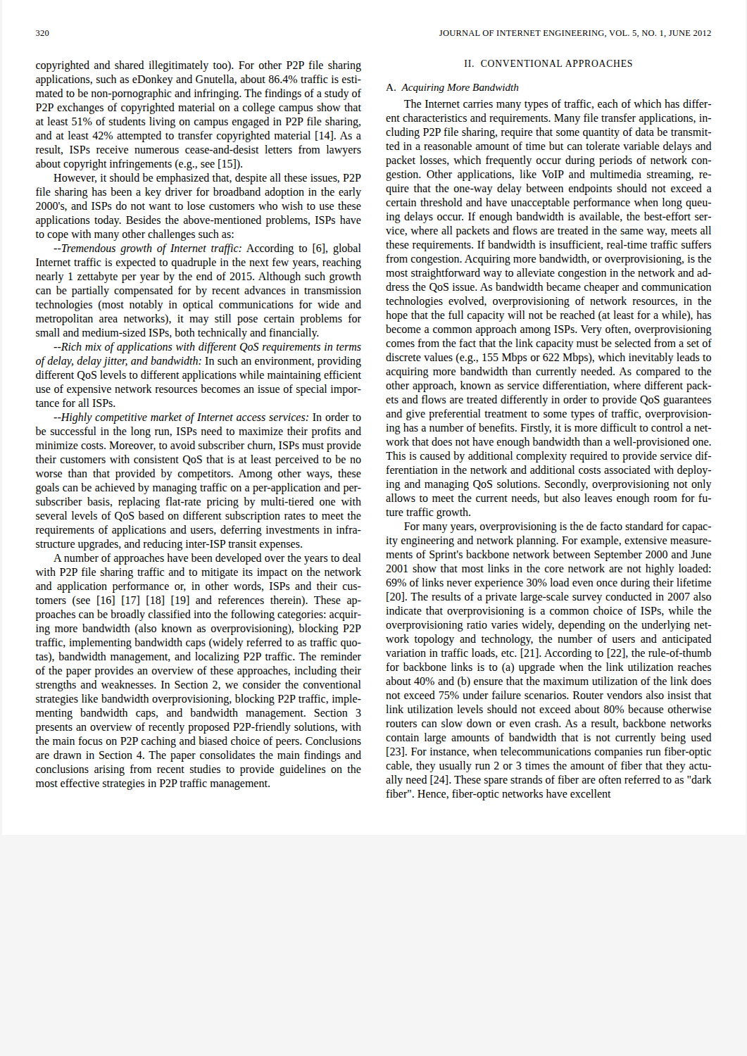320 Journal of Internet Engineering, Vol. 5, No. 1, June 2012
copyrighted and shared illegitimately too). For other P2P file sharing applications, such as eDonkey and Gnutella, about 86.4% traffic is estimated to be non-pornographic and infringing. The findings of a study of P2P exchanges of copyrighted material on a college campus show that at least 51% of students living on campus engaged in P2P file sharing, and at least 42% attempted to transfer copyrighted material [14]. As a result, ISPs receive numerous cease-and-desist letters from lawyers about copyright infringements (e.g., see [15]).
However, it should be emphasized that, despite all these issues, P2P file sharing has been a key driver for broadband adoption in the early 2000's, and ISPs do not want to lose customers who wish to use these applications today. Besides the above-mentioned problems, ISPs have to cope with many other challenges such as:
--Tremendous growth of Internet traffic: According to [6], global Internet traffic is expected to quadruple in the next few years, reaching nearly 1 zettabyte per year by the end of 2015. Although such growth can be partially compensated for by recent advances in transmission technologies (most notably in optical communications for wide and metropolitan area networks), it may still pose certain problems for small and medium-sized ISPs, both technically and financially.
--Rich mix of applications with different QoS requirements in terms of delay, delay jitter, and bandwidth: In such an environment, providing different QoS levels to different applications while maintaining efficient use of expensive network resources becomes an issue of special importance for all ISPs.
--Highly competitive market of Internet access services: In order to be successful in the long run, ISPs need to maximize their profits and minimize costs. Moreover, to avoid subscriber churn, ISPs must provide their customers with consistent QoS that is at least perceived to be no worse than that provided by competitors. Among other ways, these goals can be achieved by managing traffic on a per-application and per-subscriber basis, replacing flat-rate pricing by multi-tiered one with several levels of QoS based on different subscription rates to meet the requirements of applications and users, deferring investments in infrastructure upgrades, and reducing inter-ISP transit expenses.
A number of approaches have been developed over the years to deal with P2P file sharing traffic and to mitigate its impact on the network and application performance or, in other words, ISPs and their customers (see [16] [17] [18] [19] and references therein). These approaches can be broadly classified into the following categories: acquiring more bandwidth (also known as overprovisioning), blocking P2P traffic, implementing bandwidth caps (widely referred to as traffic quotas), bandwidth management, and localizing P2P traffic. The reminder of the paper provides an overview of these approaches, including their strengths and weaknesses. In Section 2, we consider the conventional strategies like bandwidth overprovisioning, blocking P2P traffic, implementing bandwidth caps, and bandwidth management. Section 3 presents an overview of recently proposed P2P-friendly solutions, with the main focus on P2P caching and biased choice of peers. Conclusions are drawn in Section 4. The paper consolidates the main findings and conclusions arising from recent studies to provide guidelines on the most effective strategies in P2P traffic management.
II. Conventional Approaches
A. Acquiring More Bandwidth
The Internet carries many types of traffic, each of which has different characteristics and requirements. Many file transfer applications, including P2P file sharing, require that some quantity of data be transmitted in a reasonable amount of time but can tolerate variable delays and packet losses, which frequently occur during periods of network congestion. Other applications, like VoIP and multimedia streaming, require that the one-way delay between endpoints should not exceed a certain threshold and have unacceptable performance when long queuing delays occur. If enough bandwidth is available, the best-effort service, where all packets and flows are treated in the same way, meets all these requirements. If bandwidth is insufficient, real-time traffic suffers from congestion. Acquiring more bandwidth, or overprovisioning, is the most straightforward way to alleviate congestion in the network and address the QoS issue. As bandwidth became cheaper and communication technologies evolved, overprovisioning of network resources, in the hope that the full capacity will not be reached (at least for a while), has become a common approach among ISPs. Very often, overprovisioning comes from the fact that the link capacity must be selected from a set of discrete values (e.g., 155 Mbps or 622 Mbps), which inevitably leads to acquiring more bandwidth than currently needed. As compared to the other approach, known as service differentiation, where different packets and flows are treated differently in order to provide QoS guarantees and give preferential treatment to some types of traffic, overprovisioning has a number of benefits. Firstly, it is more difficult to control a network that does not have enough bandwidth than a well-provisioned one. This is caused by additional complexity required to provide service differentiation in the network and additional costs associated with deploying and managing QoS solutions. Secondly, overprovisioning not only allows to meet the current needs, but also leaves enough room for future traffic growth.
For many years, overprovisioning is the de facto standard for capacity engineering and network planning. For example, extensive measurements of Sprint's backbone network between September 2000 and June 2001 show that most links in the core network are not highly loaded: 69% of links never experience 30% load even once during their lifetime [20]. The results of a private large-scale survey conducted in 2007 also indicate that overprovisioning is a common choice of ISPs, while the overprovisioning ratio varies widely, depending on the underlying network topology and technology, the number of users and anticipated variation in traffic loads, etc. [21]. According to [22], the rule-of-thumb for backbone links is to (a) upgrade when the link utilization reaches about 40% and (b) ensure that the maximum utilization of the link does not exceed 75% under failure scenarios. Router vendors also insist that link utilization levels should not exceed about 80% because otherwise routers can slow down or even crash. As a result, backbone networks contain large amounts of bandwidth that is not currently being used [23]. For instance, when telecommunications companies run fiber-optic cable, they usually run 2 or 3 times the amount of fiber that they actually need [24]. These spare strands of fiber are often referred to as "dark fiber". Hence, fiber-optic networks have excellent